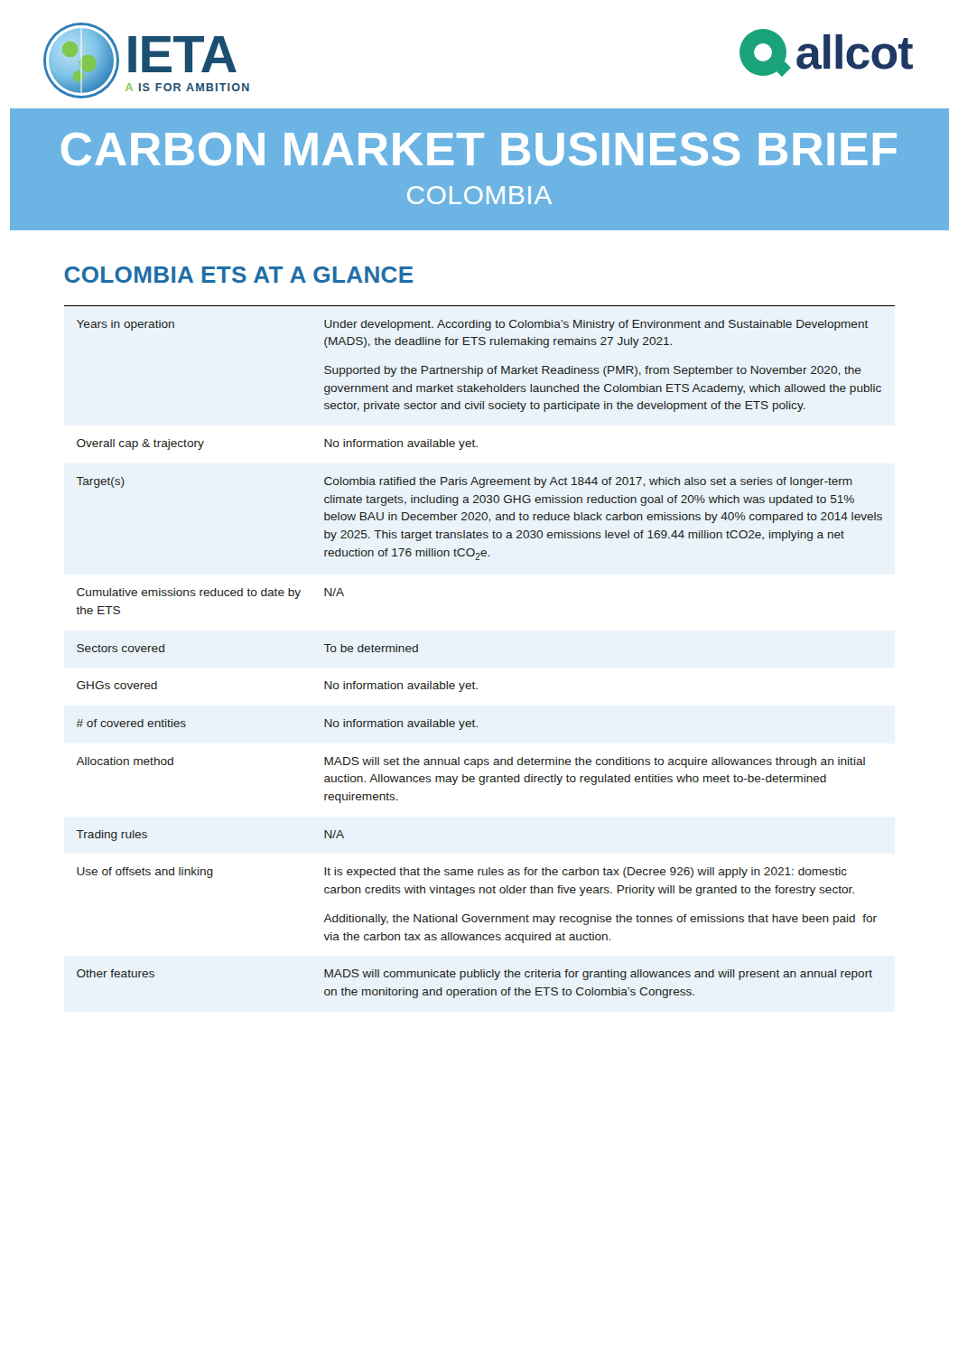IETA A IS FOR AMBITION
allcot
CARBON MARKET BUSINESS BRIEF
COLOMBIA
COLOMBIA ETS AT A GLANCE
| Years in operation | Under development. According to Colombia’s Ministry of Environment and Sustainable Development (MADS), the deadline for ETS rulemaking remains 27 July 2021. Supported by the Partnership of Market Readiness (PMR), from September to November 2020, the government and market stakeholders launched the Colombian ETS Academy, which allowed the public sector, private sector and civil society to participate in the development of the ETS policy. |
| Overall cap & trajectory | No information available yet. |
| Target(s) | Colombia ratified the Paris Agreement by Act 1844 of 2017, which also set a series of longer-term climate targets, including a 2030 GHG emission reduction goal of 20% which was updated to 51% below BAU in December 2020, and to reduce black carbon emissions by 40% compared to 2014 levels by 2025. This target translates to a 2030 emissions level of 169.44 million tCO2e, implying a net reduction of 176 million tCO 2 e. |
| Cumulative emissions reduced to date by the ETS | N/A |
| Sectors covered | To be determined |
| GHGs covered | No information available yet. |
| # of covered entities | No information available yet. |
| Allocation method | MADS will set the annual caps and determine the conditions to acquire allowances through an initial auction. Allowances may be granted directly to regulated entities who meet to-be-determined requirements. |
| Trading rules | N/A |
| Use of offsets and linking | It is expected that the same rules as for the carbon tax (Decree 926) will apply in 2021: domestic carbon credits with vintages not older than five years. Priority will be granted to the forestry sector. Additionally, the National Government may recognise the tonnes of emissions that have been paid for via the carbon tax as allowances acquired at auction. |
| Other features | MADS will communicate publicly the criteria for granting allowances and will present an annual report on the monitoring and operation of the ETS to Colombia’s Congress. |